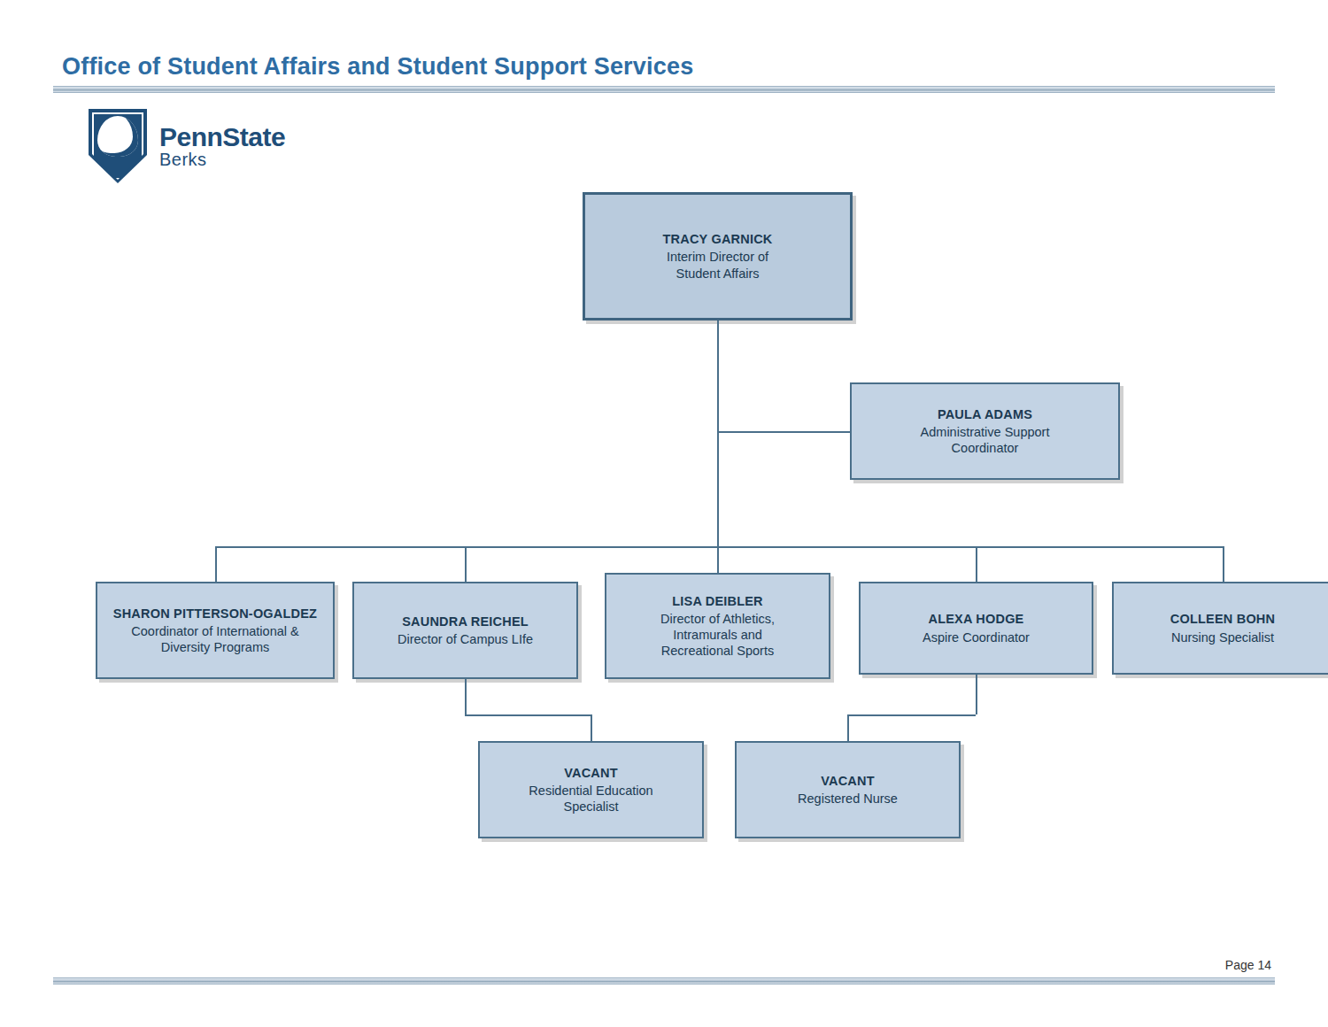Office of Student Affairs and Student Support Services
PennState
Berks
Tracy Garnick Interim Director of
Student Affairs
Paula Adams Administrative Support
Coordinator
Sharon Pitterson-Ogaldez Coordinator of International &
Diversity Programs
Saundra Reichel Director of Campus LIfe
Lisa Deibler Director of Athletics,
Intramurals and
Recreational Sports
Alexa Hodge Aspire Coordinator
Colleen Bohn Nursing Specialist
Vacant Residential Education
Specialist
Vacant Registered Nurse
Page 14